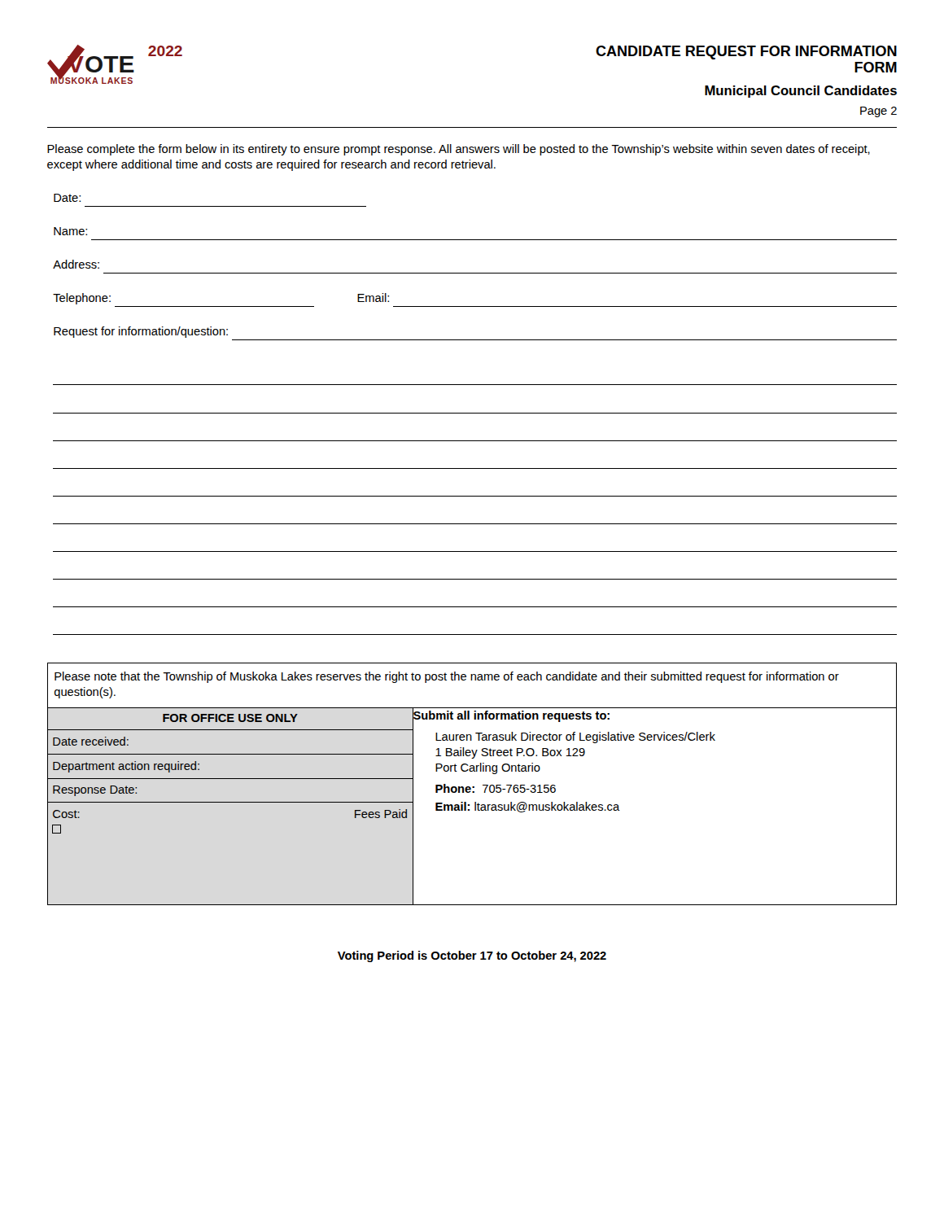V OTE 2022 MUSKOKA LAKES
CANDIDATE REQUEST FOR INFORMATION
FORM
Municipal Council Candidates
Page 2
Please complete the form below in its entirety to ensure prompt response. All answers will be posted to the Township’s website within seven dates of receipt, except where additional time and costs are required for research and record retrieval.
Date:
Name:
Address:
Telephone: Email:
Request for information/question:
Please note that the Township of Muskoka Lakes reserves the right to post the name of each candidate and their submitted request for information or question(s).
| FOR OFFICE USE ONLY Date received: Department action required: Response Date: Cost: Fees Paid | Submit all information requests to: Lauren Tarasuk Director of Legislative Services/Clerk 1 Bailey Street P.O. Box 129 Port Carling Ontario Phone: 705-765-3156 Email: ltarasuk@muskokalakes.ca |
Voting Period is October 17 to October 24, 2022